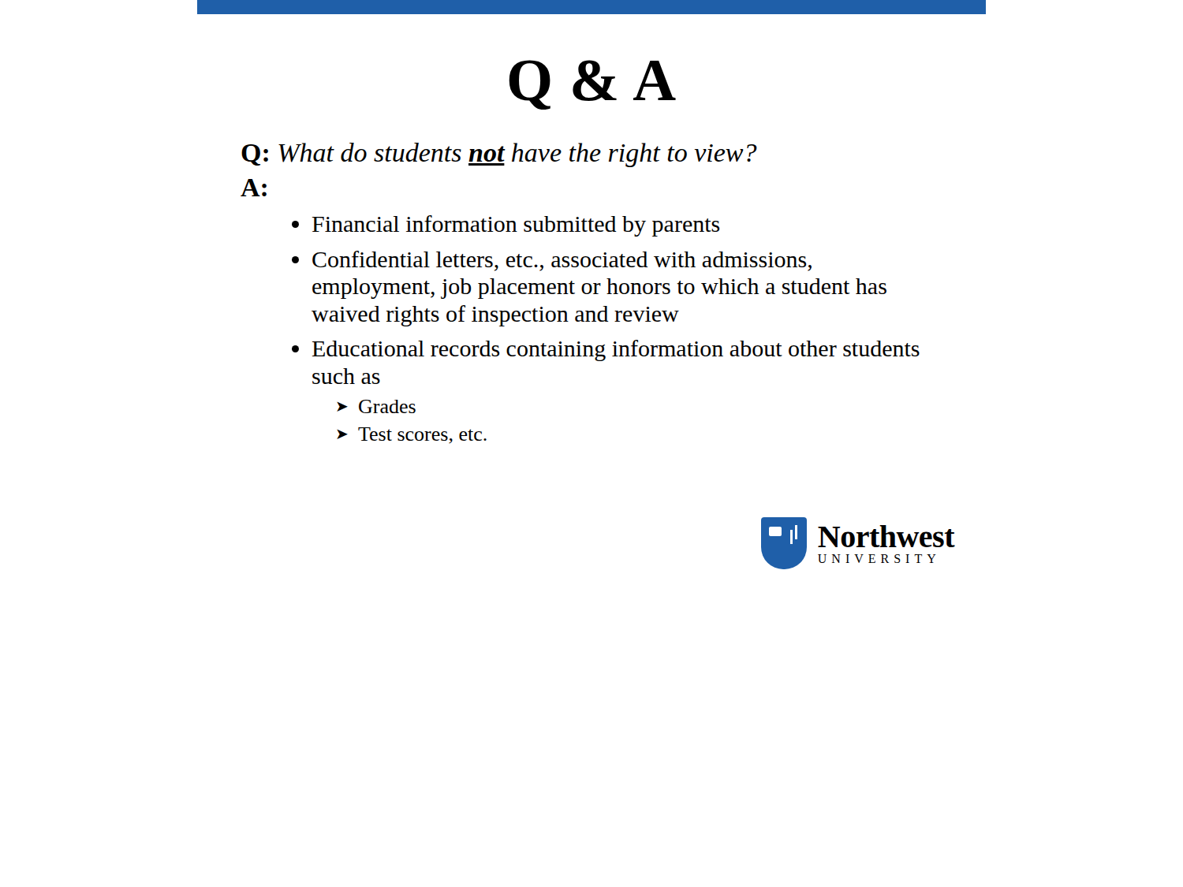Q & A
Q: What do students not have the right to view?
A:
Financial information submitted by parents
Confidential letters, etc., associated with admissions, employment, job placement or honors to which a student has waived rights of inspection and review
Educational records containing information about other students such as
Grades
Test scores, etc.
Northwest
UNIVERSITY